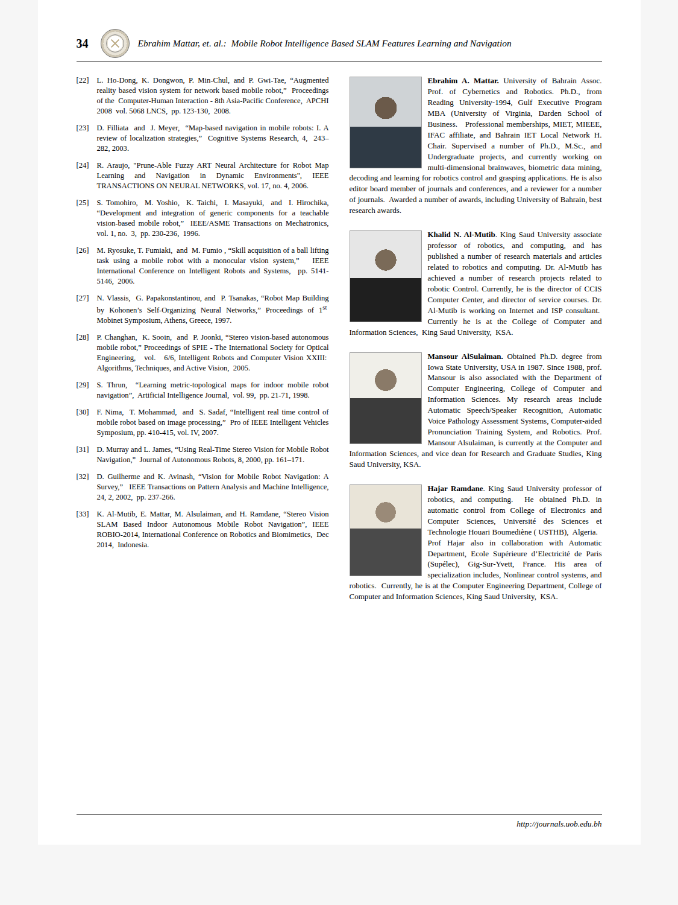34
Ebrahim Mattar, et. al.: Mobile Robot Intelligence Based SLAM Features Learning and Navigation
[22] L. Ho-Dong, K. Dongwon, P. Min-Chul, and P. Gwi-Tae, “Augmented reality based vision system for network based mobile robot,” Proceedings of the Computer-Human Interaction - 8th Asia-Pacific Conference, APCHI 2008 vol. 5068 LNCS, pp. 123-130, 2008.
[23] D. Filliata and J. Meyer, “Map-based navigation in mobile robots: I. A review of localization strategies,” Cognitive Systems Research, 4, 243–282, 2003.
[24] R. Araujo, "Prune-Able Fuzzy ART Neural Architecture for Robot Map Learning and Navigation in Dynamic Environments", IEEE TRANSACTIONS ON NEURAL NETWORKS, vol. 17, no. 4, 2006.
[25] S. Tomohiro, M. Yoshio, K. Taichi, I. Masayuki, and I. Hirochika, “Development and integration of generic components for a teachable vision-based mobile robot,” IEEE/ASME Transactions on Mechatronics, vol. 1, no. 3, pp. 230-236, 1996.
[26] M. Ryosuke, T. Fumiaki, and M. Fumio , “Skill acquisition of a ball lifting task using a mobile robot with a monocular vision system,” IEEE International Conference on Intelligent Robots and Systems, pp. 5141-5146, 2006.
[27] N. Vlassis, G. Papakonstantinou, and P. Tsanakas, “Robot Map Building by Kohonen’s Self-Organizing Neural Networks,” Proceedings of 1st Mobinet Symposium, Athens, Greece, 1997.
[28] P. Changhan, K. Sooin, and P. Joonki, “Stereo vision-based autonomous mobile robot,” Proceedings of SPIE - The International Society for Optical Engineering, vol. 6/6, Intelligent Robots and Computer Vision XXIII: Algorithms, Techniques, and Active Vision, 2005.
[29] S. Thrun, “Learning metric-topological maps for indoor mobile robot navigation”, Artificial Intelligence Journal, vol. 99, pp. 21-71, 1998.
[30] F. Nima, T. Mohammad, and S. Sadaf, “Intelligent real time control of mobile robot based on image processing,” Pro of IEEE Intelligent Vehicles Symposium, pp. 410-415, vol. IV, 2007.
[31] D. Murray and L. James, “Using Real-Time Stereo Vision for Mobile Robot Navigation,” Journal of Autonomous Robots, 8, 2000, pp. 161–171.
[32] D. Guilherme and K. Avinash, “Vision for Mobile Robot Navigation: A Survey,” IEEE Transactions on Pattern Analysis and Machine Intelligence, 24, 2, 2002, pp. 237-266.
[33] K. Al-Mutib, E. Mattar, M. Alsulaiman, and H. Ramdane, “Stereo Vision SLAM Based Indoor Autonomous Mobile Robot Navigation”, IEEE ROBIO-2014, International Conference on Robotics and Biomimetics, Dec 2014, Indonesia.
Ebrahim A. Mattar. University of Bahrain Assoc. Prof. of Cybernetics and Robotics. Ph.D., from Reading University-1994, Gulf Executive Program MBA (University of Virginia, Darden School of Business. Professional memberships, MIET, MIEEE, IFAC affiliate, and Bahrain IET Local Network H. Chair. Supervised a number of Ph.D., M.Sc., and Undergraduate projects, and currently working on multi-dimensional brainwaves, biometric data mining, decoding and learning for robotics control and grasping applications. He is also editor board member of journals and conferences, and a reviewer for a number of journals. Awarded a number of awards, including University of Bahrain, best research awards.
Khalid N. Al-Mutib. King Saud University associate professor of robotics, and computing, and has published a number of research materials and articles related to robotics and computing. Dr. Al-Mutib has achieved a number of research projects related to robotic Control. Currently, he is the director of CCIS Computer Center, and director of service courses. Dr. Al-Mutib is working on Internet and ISP consultant. Currently he is at the College of Computer and Information Sciences, King Saud University, KSA.
Mansour AlSulaiman. Obtained Ph.D. degree from Iowa State University, USA in 1987. Since 1988, prof. Mansour is also associated with the Department of Computer Engineering, College of Computer and Information Sciences. My research areas include Automatic Speech/Speaker Recognition, Automatic Voice Pathology Assessment Systems, Computer-aided Pronunciation Training System, and Robotics. Prof. Mansour Alsulaiman, is currently at the Computer and Information Sciences, and vice dean for Research and Graduate Studies, King Saud University, KSA.
Hajar Ramdane. King Saud University professor of robotics, and computing. He obtained Ph.D. in automatic control from College of Electronics and Computer Sciences, Université des Sciences et Technologie Houari Boumediène ( USTHB), Algeria. Prof Hajar also in collaboration with Automatic Department, Ecole Supérieure d’Electricité de Paris (Supélec), Gig-Sur-Yvett, France. His area of specialization includes, Nonlinear control systems, and robotics. Currently, he is at the Computer Engineering Department, College of Computer and Information Sciences, King Saud University, KSA.
http://journals.uob.edu.bh